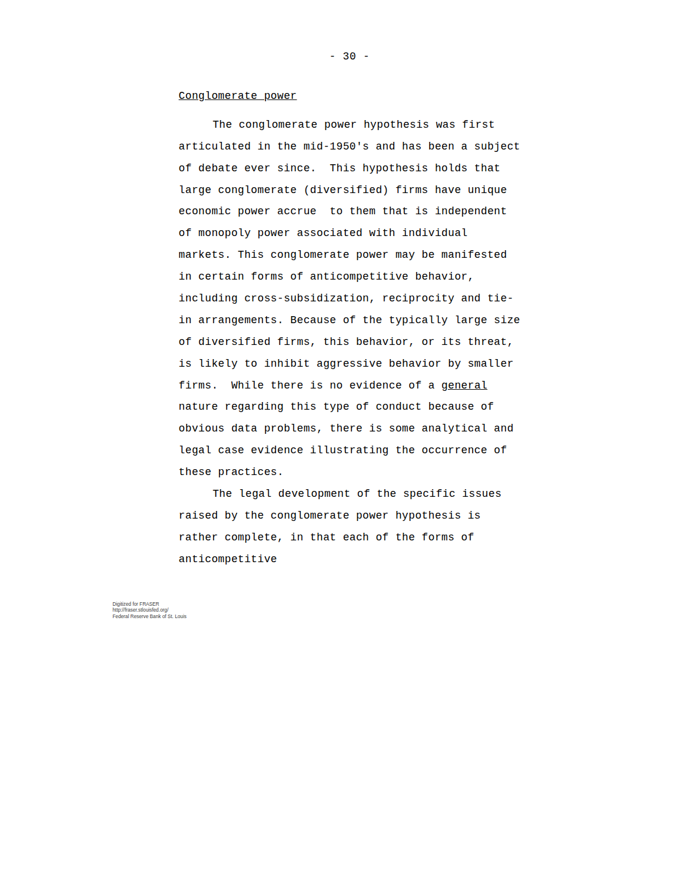- 30 -
Conglomerate power
The conglomerate power hypothesis was first articulated in the mid-1950's and has been a subject of debate ever since. This hypothesis holds that large conglomerate (diversified) firms have unique economic power accrue to them that is independent of monopoly power associated with individual markets. This conglomerate power may be manifested in certain forms of anticompetitive behavior, including cross-subsidization, reciprocity and tie-in arrangements. Because of the typically large size of diversified firms, this behavior, or its threat, is likely to inhibit aggressive behavior by smaller firms. While there is no evidence of a general nature regarding this type of conduct because of obvious data problems, there is some analytical and legal case evidence illustrating the occurrence of these practices.
The legal development of the specific issues raised by the conglomerate power hypothesis is rather complete, in that each of the forms of anticompetitive
Digitized for FRASER
http://fraser.stlouisfed.org/
Federal Reserve Bank of St. Louis